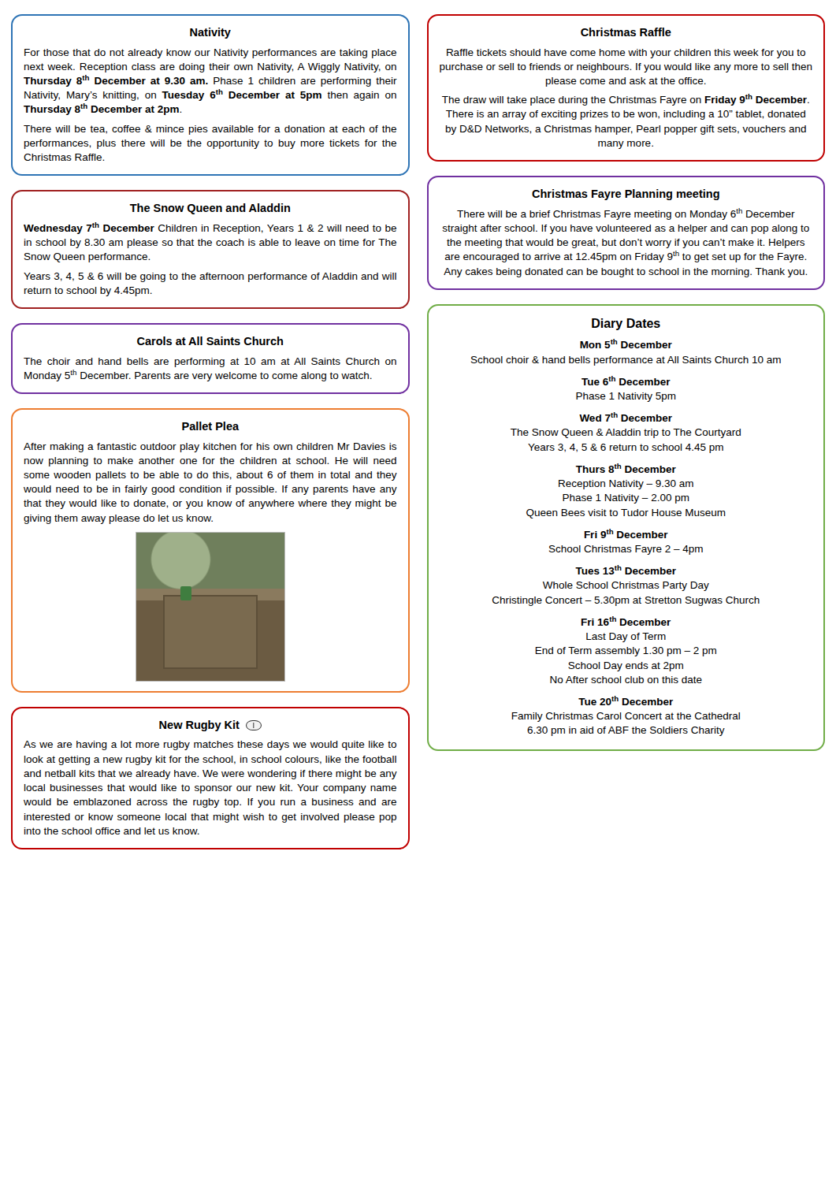Nativity
For those that do not already know our Nativity performances are taking place next week. Reception class are doing their own Nativity, A Wiggly Nativity, on Thursday 8th December at 9.30 am. Phase 1 children are performing their Nativity, Mary’s knitting, on Tuesday 6th December at 5pm then again on Thursday 8th December at 2pm.
There will be tea, coffee & mince pies available for a donation at each of the performances, plus there will be the opportunity to buy more tickets for the Christmas Raffle.
The Snow Queen and Aladdin
Wednesday 7th December Children in Reception, Years 1 & 2 will need to be in school by 8.30 am please so that the coach is able to leave on time for The Snow Queen performance.
Years 3, 4, 5 & 6 will be going to the afternoon performance of Aladdin and will return to school by 4.45pm.
Carols at All Saints Church
The choir and hand bells are performing at 10 am at All Saints Church on Monday 5th December. Parents are very welcome to come along to watch.
Pallet Plea
After making a fantastic outdoor play kitchen for his own children Mr Davies is now planning to make another one for the children at school. He will need some wooden pallets to be able to do this, about 6 of them in total and they would need to be in fairly good condition if possible. If any parents have any that they would like to donate, or you know of anywhere where they might be giving them away please do let us know.
New Rugby Kit
As we are having a lot more rugby matches these days we would quite like to look at getting a new rugby kit for the school, in school colours, like the football and netball kits that we already have. We were wondering if there might be any local businesses that would like to sponsor our new kit. Your company name would be emblazoned across the rugby top. If you run a business and are interested or know someone local that might wish to get involved please pop into the school office and let us know.
Christmas Raffle
Raffle tickets should have come home with your children this week for you to purchase or sell to friends or neighbours. If you would like any more to sell then please come and ask at the office.
The draw will take place during the Christmas Fayre on Friday 9th December. There is an array of exciting prizes to be won, including a 10” tablet, donated by D&D Networks, a Christmas hamper, Pearl popper gift sets, vouchers and many more.
Christmas Fayre Planning meeting
There will be a brief Christmas Fayre meeting on Monday 6th December straight after school. If you have volunteered as a helper and can pop along to the meeting that would be great, but don’t worry if you can’t make it. Helpers are encouraged to arrive at 12.45pm on Friday 9th to get set up for the Fayre. Any cakes being donated can be bought to school in the morning. Thank you.
Diary Dates
Mon 5th December School choir & hand bells performance at All Saints Church 10 am
Tue 6th December Phase 1 Nativity 5pm
Wed 7th December The Snow Queen & Aladdin trip to The Courtyard
Years 3, 4, 5 & 6 return to school 4.45 pm
Thurs 8th December Reception Nativity – 9.30 am
Phase 1 Nativity – 2.00 pm
Queen Bees visit to Tudor House Museum
Fri 9th December School Christmas Fayre 2 – 4pm
Tues 13th December Whole School Christmas Party Day
Christingle Concert – 5.30pm at Stretton Sugwas Church
Fri 16th December Last Day of Term
End of Term assembly 1.30 pm – 2 pm
School Day ends at 2pm
No After school club on this date
Tue 20th December Family Christmas Carol Concert at the Cathedral
6.30 pm in aid of ABF the Soldiers Charity